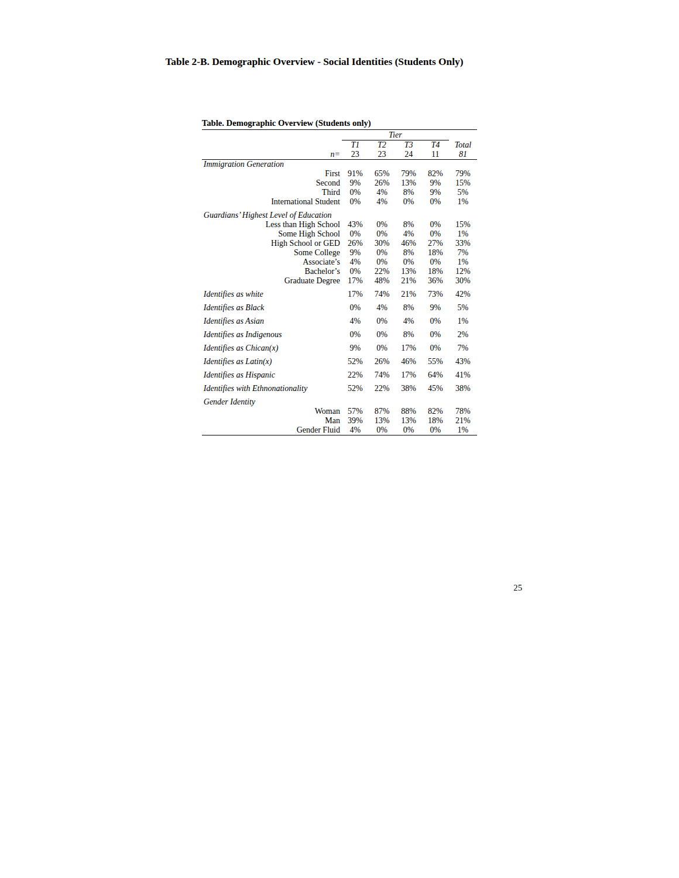Table 2-B. Demographic Overview - Social Identities (Students Only)
Table. Demographic Overview (Students only)
| | Tier | Total |
| | T1 | T2 | T3 | T4 |
| n= | 23 | 23 | 24 | 11 | 81 |
| Immigration Generation | |
| First | 91% | 65% | 79% | 82% | 79% |
| Second | 9% | 26% | 13% | 9% | 15% |
| Third | 0% | 4% | 8% | 9% | 5% |
| International Student | 0% | 4% | 0% | 0% | 1% |
| Guardians’ Highest Level of Education | |
| Less than High School | 43% | 0% | 8% | 0% | 15% |
| Some High School | 0% | 0% | 4% | 0% | 1% |
| High School or GED | 26% | 30% | 46% | 27% | 33% |
| Some College | 9% | 0% | 8% | 18% | 7% |
| Associate’s | 4% | 0% | 0% | 0% | 1% |
| Bachelor’s | 0% | 22% | 13% | 18% | 12% |
| Graduate Degree | 17% | 48% | 21% | 36% | 30% |
| Identifies as white | 17% | 74% | 21% | 73% | 42% |
| Identifies as Black | 0% | 4% | 8% | 9% | 5% |
| Identifies as Asian | 4% | 0% | 4% | 0% | 1% |
| Identifies as Indigenous | 0% | 0% | 8% | 0% | 2% |
| Identifies as Chican(x) | 9% | 0% | 17% | 0% | 7% |
| Identifies as Latin(x) | 52% | 26% | 46% | 55% | 43% |
| Identifies as Hispanic | 22% | 74% | 17% | 64% | 41% |
| Identifies with Ethnonationality | 52% | 22% | 38% | 45% | 38% |
| Gender Identity | |
| Woman | 57% | 87% | 88% | 82% | 78% |
| Man | 39% | 13% | 13% | 18% | 21% |
| Gender Fluid | 4% | 0% | 0% | 0% | 1% |
25